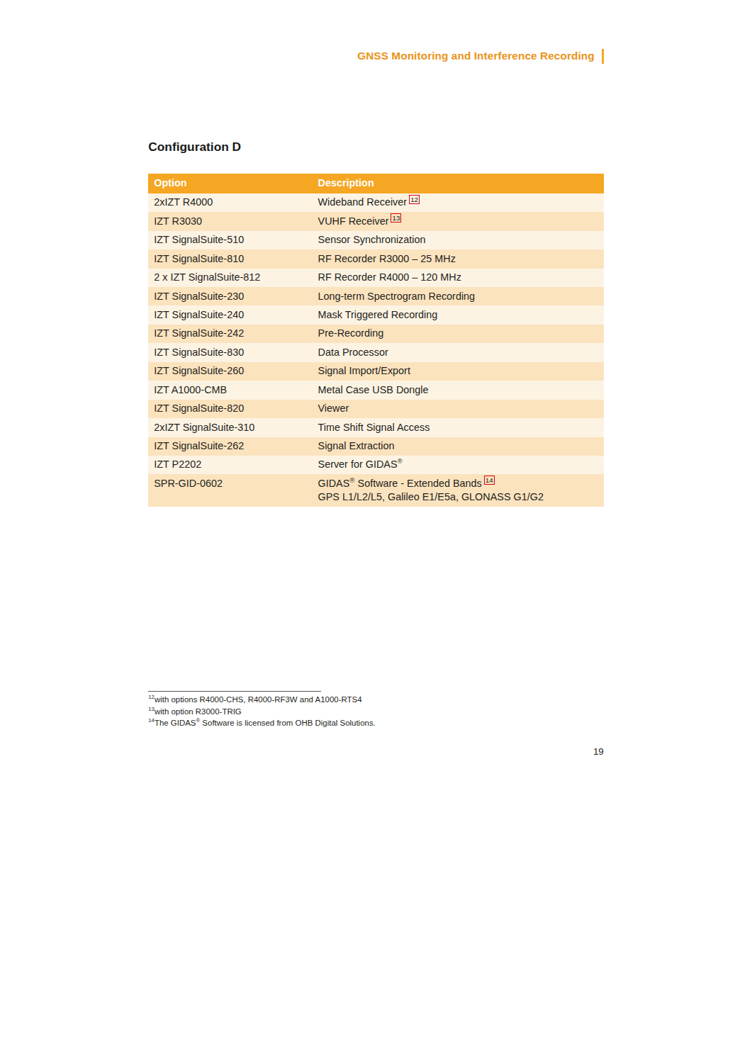GNSS Monitoring and Interference Recording
Configuration D
| Option | Description |
| --- | --- |
| 2xIZT R4000 | Wideband Receiver 12 |
| IZT R3030 | VUHF Receiver 13 |
| IZT SignalSuite-510 | Sensor Synchronization |
| IZT SignalSuite-810 | RF Recorder R3000 – 25 MHz |
| 2 x IZT SignalSuite-812 | RF Recorder R4000 – 120 MHz |
| IZT SignalSuite-230 | Long-term Spectrogram Recording |
| IZT SignalSuite-240 | Mask Triggered Recording |
| IZT SignalSuite-242 | Pre-Recording |
| IZT SignalSuite-830 | Data Processor |
| IZT SignalSuite-260 | Signal Import/Export |
| IZT A1000-CMB | Metal Case USB Dongle |
| IZT SignalSuite-820 | Viewer |
| 2xIZT SignalSuite-310 | Time Shift Signal Access |
| IZT SignalSuite-262 | Signal Extraction |
| IZT P2202 | Server for GIDAS ® |
| SPR-GID-0602 | GIDAS ® Software - Extended Bands 14 GPS L1/L2/L5, Galileo E1/E5a, GLONASS G1/G2 |
12with options R4000-CHS, R4000-RF3W and A1000-RTS4
13with option R3000-TRIG
14The GIDAS® Software is licensed from OHB Digital Solutions.
19